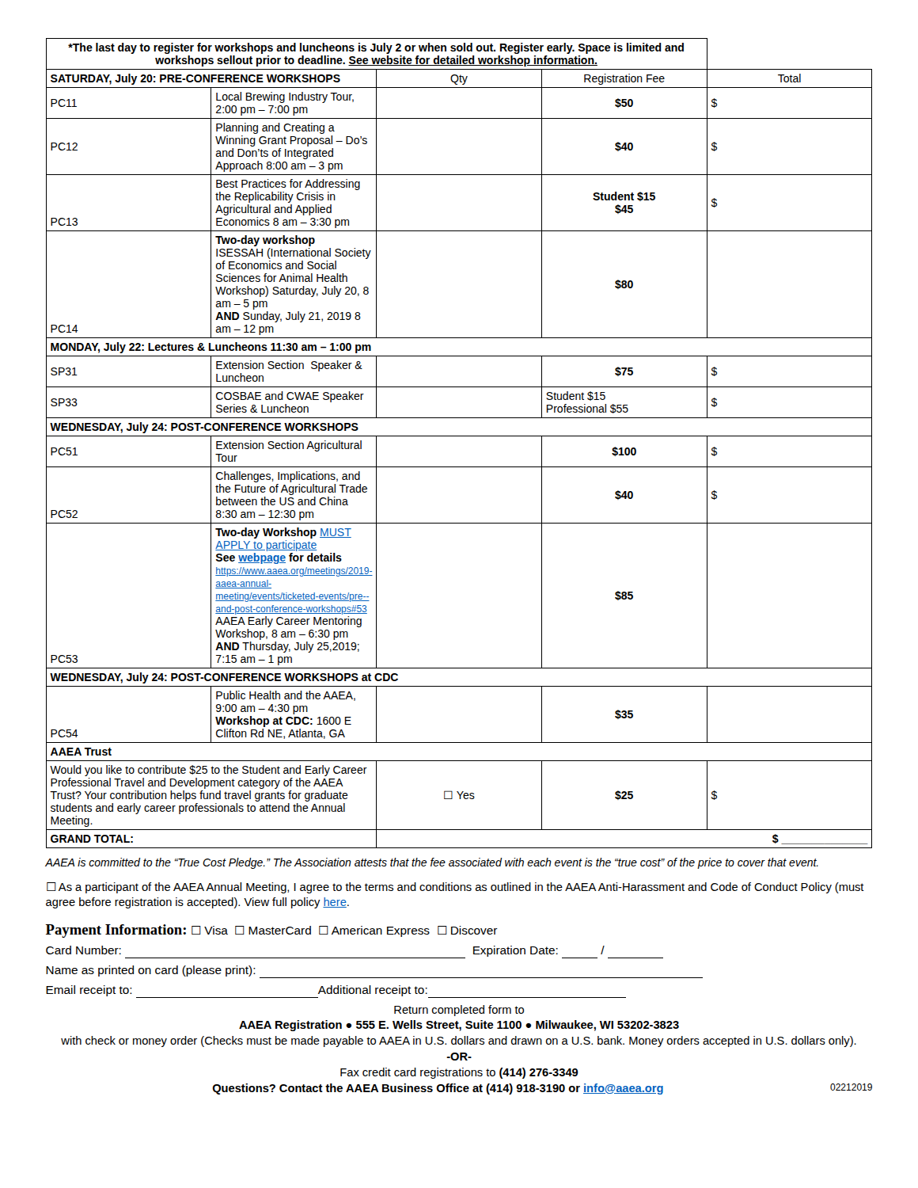| *The last day to register for workshops and luncheons is July 2 or when sold out. Register early. Space is limited and workshops sellout prior to deadline. See website for detailed workshop information. |
| SATURDAY, July 20: PRE-CONFERENCE WORKSHOPS | Qty | Registration Fee | Total |
| PC11 | Local Brewing Industry Tour, 2:00 pm – 7:00 pm | | $50 | $ |
| PC12 | Planning and Creating a Winning Grant Proposal – Do’s and Don’ts of Integrated Approach 8:00 am – 3 pm | | $40 | $ |
| PC13 | Best Practices for Addressing the Replicability Crisis in Agricultural and Applied Economics 8 am – 3:30 pm | | Student $15 $45 | $ |
| PC14 | Two-day workshop ISESSAH (International Society of Economics and Social Sciences for Animal Health Workshop) Saturday, July 20, 8 am – 5 pm AND Sunday, July 21, 2019 8 am – 12 pm | | $80 | |
| MONDAY, July 22: Lectures & Luncheons 11:30 am – 1:00 pm |
| SP31 | Extension Section Speaker & Luncheon | | $75 | $ |
| SP33 | COSBAE and CWAE Speaker Series & Luncheon | | Student $15 Professional $55 | $ |
| WEDNESDAY, July 24: POST-CONFERENCE WORKSHOPS |
| PC51 | Extension Section Agricultural Tour | | $100 | $ |
| PC52 | Challenges, Implications, and the Future of Agricultural Trade between the US and China 8:30 am – 12:30 pm | | $40 | $ |
| PC53 | Two-day Workshop MUST APPLY to participate See webpage for details https://www.aaea.org/meetings/2019-aaea-annual-meeting/events/ticketed-events/pre--and-post-conference-workshops#53 AAEA Early Career Mentoring Workshop, 8 am – 6:30 pm AND Thursday, July 25,2019; 7:15 am – 1 pm | | $85 | |
| WEDNESDAY, July 24: POST-CONFERENCE WORKSHOPS at CDC |
| PC54 | Public Health and the AAEA, 9:00 am – 4:30 pm Workshop at CDC: 1600 E Clifton Rd NE, Atlanta, GA | | $35 | |
| AAEA Trust |
| Would you like to contribute $25 to the Student and Early Career Professional Travel and Development category of the AAEA Trust? Your contribution helps fund travel grants for graduate students and early career professionals to attend the Annual Meeting. | ☐ Yes | $25 | $ |
| GRAND TOTAL: | $ ______________ |
AAEA is committed to the “True Cost Pledge.” The Association attests that the fee associated with each event is the “true cost” of the price to cover that event.
☐ As a participant of the AAEA Annual Meeting, I agree to the terms and conditions as outlined in the AAEA Anti-Harassment and Code of Conduct Policy (must agree before registration is accepted). View full policy here.
Payment Information: ☐ Visa ☐ MasterCard ☐ American Express ☐ Discover
Card Number: Expiration Date: /
Name as printed on card (please print):
Email receipt to: Additional receipt to:
Return completed form to
AAEA Registration ● 555 E. Wells Street, Suite 1100 ● Milwaukee, WI 53202-3823
with check or money order (Checks must be made payable to AAEA in U.S. dollars and drawn on a U.S. bank. Money orders accepted in U.S. dollars only).
-OR-
Fax credit card registrations to (414) 276-3349
Questions? Contact the AAEA Business Office at (414) 918-3190 or info@aaea.org 02212019